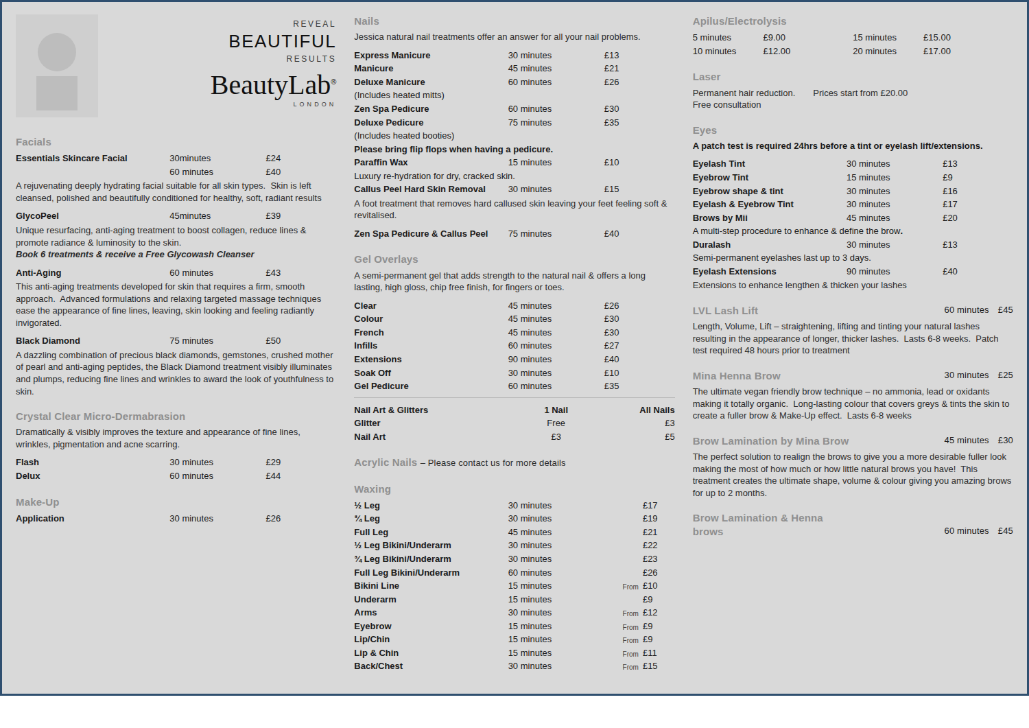Reveal
BEAUTIFUL
Results
BeautyLab®
London
Facials
| Essentials Skincare Facial | 30minutes | £24 |
| | 60 minutes | £40 |
A rejuvenating deeply hydrating facial suitable for all skin types. Skin is left cleansed, polished and beautifully conditioned for healthy, soft, radiant results
| GlycoPeel | 45minutes | £39 |
Unique resurfacing, anti-aging treatment to boost collagen, reduce lines & promote radiance & luminosity to the skin.
Book 6 treatments & receive a Free Glycowash Cleanser
| Anti-Aging | 60 minutes | £43 |
This anti-aging treatments developed for skin that requires a firm, smooth approach. Advanced formulations and relaxing targeted massage techniques ease the appearance of fine lines, leaving, skin looking and feeling radiantly invigorated.
| Black Diamond | 75 minutes | £50 |
A dazzling combination of precious black diamonds, gemstones, crushed mother of pearl and anti-aging peptides, the Black Diamond treatment visibly illuminates and plumps, reducing fine lines and wrinkles to award the look of youthfulness to skin.
Crystal Clear Micro-Dermabrasion
Dramatically & visibly improves the texture and appearance of fine lines, wrinkles, pigmentation and acne scarring.
| Flash | 30 minutes | £29 |
| Delux | 60 minutes | £44 |
Make-Up
| Application | 30 minutes | £26 |
Nails
Jessica natural nail treatments offer an answer for all your nail problems.
| Express Manicure | 30 minutes | £13 |
| Manicure | 45 minutes | £21 |
| Deluxe Manicure | 60 minutes | £26 |
| (Includes heated mitts) |
| Zen Spa Pedicure | 60 minutes | £30 |
| Deluxe Pedicure | 75 minutes | £35 |
| (Includes heated booties) |
| Please bring flip flops when having a pedicure. |
| Paraffin Wax | 15 minutes | £10 |
| Luxury re-hydration for dry, cracked skin. |
| Callus Peel Hard Skin Removal | 30 minutes | £15 |
A foot treatment that removes hard callused skin leaving your feet feeling soft & revitalised.
| Zen Spa Pedicure & Callus Peel | 75 minutes | £40 |
Gel Overlays
A semi-permanent gel that adds strength to the natural nail & offers a long lasting, high gloss, chip free finish, for fingers or toes.
| Clear | 45 minutes | £26 |
| Colour | 45 minutes | £30 |
| French | 45 minutes | £30 |
| Infills | 60 minutes | £27 |
| Extensions | 90 minutes | £40 |
| Soak Off | 30 minutes | £10 |
| Gel Pedicure | 60 minutes | £35 |
| Nail Art & Glitters | 1 Nail | All Nails |
| Glitter | Free | £3 |
| Nail Art | £3 | £5 |
Acrylic Nails – Please contact us for more details
Waxing
| ½ Leg | 30 minutes | | £17 |
| ¾ Leg | 30 minutes | | £19 |
| Full Leg | 45 minutes | | £21 |
| ½ Leg Bikini/Underarm | 30 minutes | | £22 |
| ¾ Leg Bikini/Underarm | 30 minutes | | £23 |
| Full Leg Bikini/Underarm | 60 minutes | | £26 |
| Bikini Line | 15 minutes | From | £10 |
| Underarm | 15 minutes | | £9 |
| Arms | 30 minutes | From | £12 |
| Eyebrow | 15 minutes | From | £9 |
| Lip/Chin | 15 minutes | From | £9 |
| Lip & Chin | 15 minutes | From | £11 |
| Back/Chest | 30 minutes | From | £15 |
Apilus/Electrolysis
| 5 minutes | £9.00 | 15 minutes | £15.00 |
| 10 minutes | £12.00 | 20 minutes | £17.00 |
Laser
Permanent hair reduction.  Prices start from £20.00
Free consultation
Eyes
A patch test is required 24hrs before a tint or eyelash lift/extensions.
| Eyelash Tint | 30 minutes | £13 |
| Eyebrow Tint | 15 minutes | £9 |
| Eyebrow shape & tint | 30 minutes | £16 |
| Eyelash & Eyebrow Tint | 30 minutes | £17 |
| Brows by Mii | 45 minutes | £20 |
| A multi-step procedure to enhance & define the brow . |
| Duralash | 30 minutes | £13 |
| Semi-permanent eyelashes last up to 3 days. |
| Eyelash Extensions | 90 minutes | £40 |
Extensions to enhance lengthen & thicken your lashes
LVL Lash Lift 60 minutes £45
Length, Volume, Lift – straightening, lifting and tinting your natural lashes resulting in the appearance of longer, thicker lashes. Lasts 6-8 weeks. Patch test required 48 hours prior to treatment
Mina Henna Brow 30 minutes £25
The ultimate vegan friendly brow technique – no ammonia, lead or oxidants making it totally organic. Long-lasting colour that covers greys & tints the skin to create a fuller brow & Make-Up effect. Lasts 6-8 weeks
Brow Lamination by Mina Brow 45 minutes £30
The perfect solution to realign the brows to give you a more desirable fuller look making the most of how much or how little natural brows you have! This treatment creates the ultimate shape, volume & colour giving you amazing brows for up to 2 months.
Brow Lamination & Henna
brows 60 minutes £45